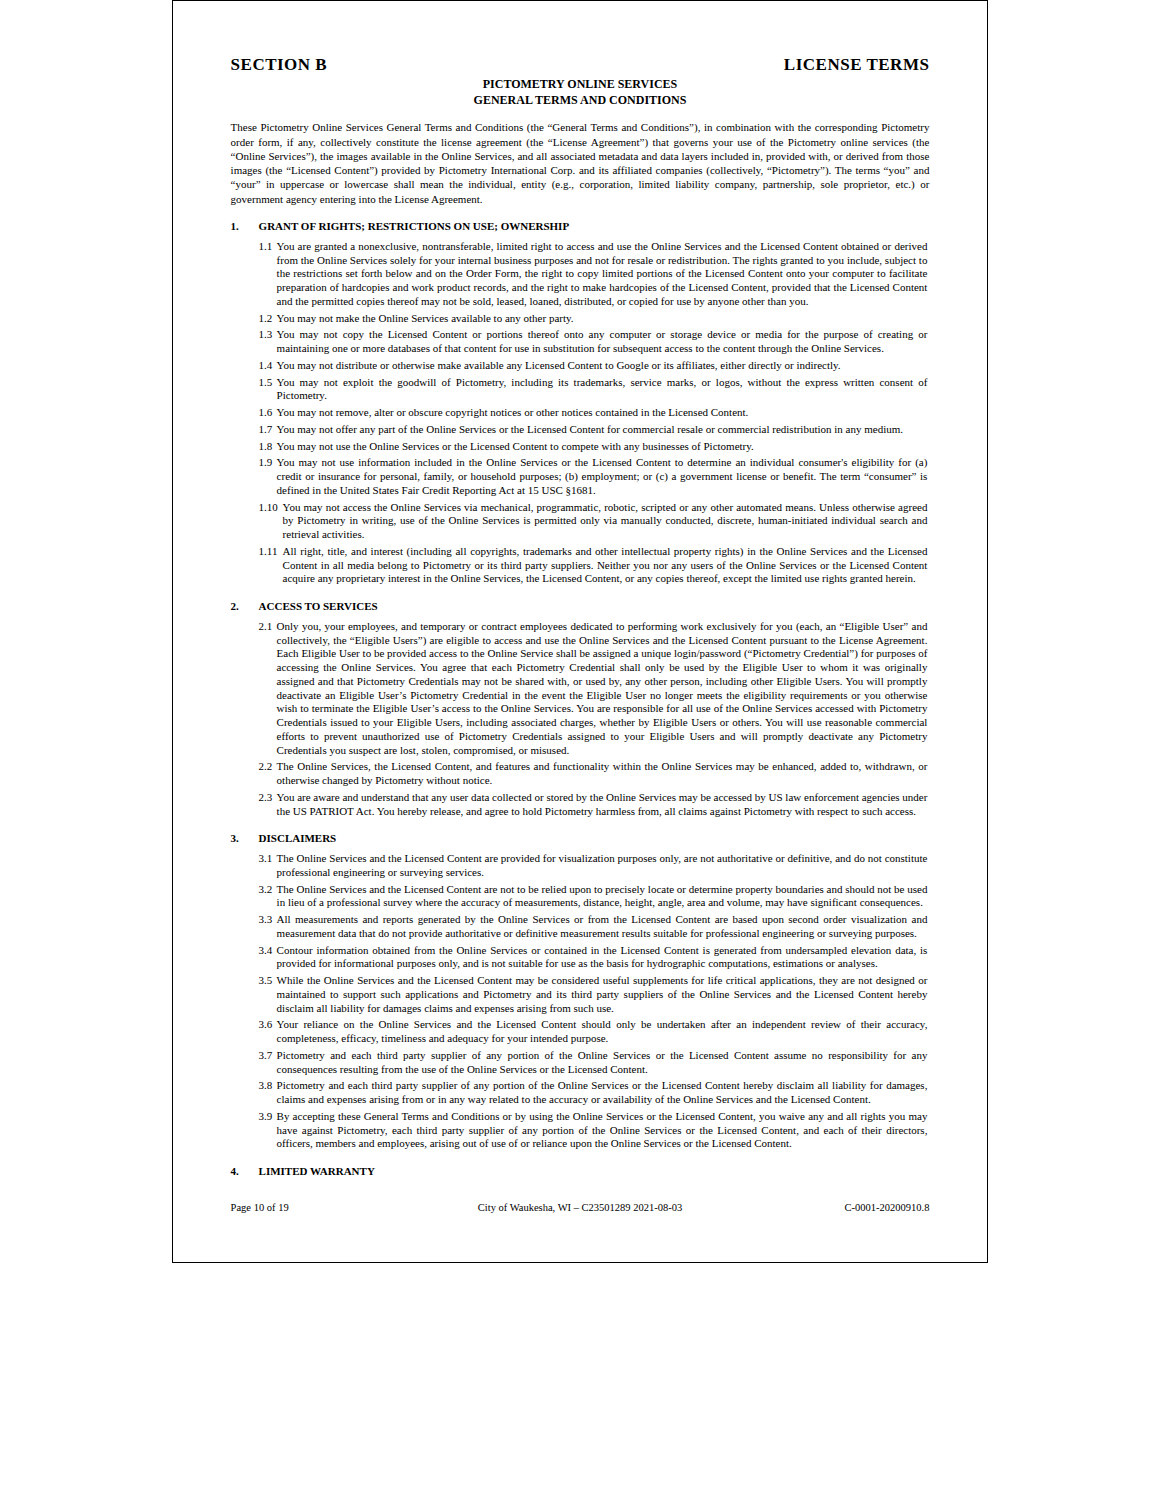SECTION B
LICENSE TERMS
PICTOMETRY ONLINE SERVICES
GENERAL TERMS AND CONDITIONS
These Pictometry Online Services General Terms and Conditions (the “General Terms and Conditions”), in combination with the corresponding Pictometry order form, if any, collectively constitute the license agreement (the “License Agreement”) that governs your use of the Pictometry online services (the “Online Services”), the images available in the Online Services, and all associated metadata and data layers included in, provided with, or derived from those images (the “Licensed Content”) provided by Pictometry International Corp. and its affiliated companies (collectively, “Pictometry”). The terms “you” and “your” in uppercase or lowercase shall mean the individual, entity (e.g., corporation, limited liability company, partnership, sole proprietor, etc.) or government agency entering into the License Agreement.
1.
GRANT OF RIGHTS; RESTRICTIONS ON USE; OWNERSHIP
1.1 You are granted a nonexclusive, nontransferable, limited right to access and use the Online Services and the Licensed Content obtained or derived from the Online Services solely for your internal business purposes and not for resale or redistribution. The rights granted to you include, subject to the restrictions set forth below and on the Order Form, the right to copy limited portions of the Licensed Content onto your computer to facilitate preparation of hardcopies and work product records, and the right to make hardcopies of the Licensed Content, provided that the Licensed Content and the permitted copies thereof may not be sold, leased, loaned, distributed, or copied for use by anyone other than you.
1.2 You may not make the Online Services available to any other party.
1.3 You may not copy the Licensed Content or portions thereof onto any computer or storage device or media for the purpose of creating or maintaining one or more databases of that content for use in substitution for subsequent access to the content through the Online Services.
1.4 You may not distribute or otherwise make available any Licensed Content to Google or its affiliates, either directly or indirectly.
1.5 You may not exploit the goodwill of Pictometry, including its trademarks, service marks, or logos, without the express written consent of Pictometry.
1.6 You may not remove, alter or obscure copyright notices or other notices contained in the Licensed Content.
1.7 You may not offer any part of the Online Services or the Licensed Content for commercial resale or commercial redistribution in any medium.
1.8 You may not use the Online Services or the Licensed Content to compete with any businesses of Pictometry.
1.9 You may not use information included in the Online Services or the Licensed Content to determine an individual consumer's eligibility for (a) credit or insurance for personal, family, or household purposes; (b) employment; or (c) a government license or benefit. The term “consumer” is defined in the United States Fair Credit Reporting Act at 15 USC §1681.
1.10 You may not access the Online Services via mechanical, programmatic, robotic, scripted or any other automated means. Unless otherwise agreed by Pictometry in writing, use of the Online Services is permitted only via manually conducted, discrete, human-initiated individual search and retrieval activities.
1.11 All right, title, and interest (including all copyrights, trademarks and other intellectual property rights) in the Online Services and the Licensed Content in all media belong to Pictometry or its third party suppliers. Neither you nor any users of the Online Services or the Licensed Content acquire any proprietary interest in the Online Services, the Licensed Content, or any copies thereof, except the limited use rights granted herein.
2.
ACCESS TO SERVICES
2.1 Only you, your employees, and temporary or contract employees dedicated to performing work exclusively for you (each, an “Eligible User” and collectively, the “Eligible Users”) are eligible to access and use the Online Services and the Licensed Content pursuant to the License Agreement. Each Eligible User to be provided access to the Online Service shall be assigned a unique login/password (“Pictometry Credential”) for purposes of accessing the Online Services. You agree that each Pictometry Credential shall only be used by the Eligible User to whom it was originally assigned and that Pictometry Credentials may not be shared with, or used by, any other person, including other Eligible Users. You will promptly deactivate an Eligible User’s Pictometry Credential in the event the Eligible User no longer meets the eligibility requirements or you otherwise wish to terminate the Eligible User’s access to the Online Services. You are responsible for all use of the Online Services accessed with Pictometry Credentials issued to your Eligible Users, including associated charges, whether by Eligible Users or others. You will use reasonable commercial efforts to prevent unauthorized use of Pictometry Credentials assigned to your Eligible Users and will promptly deactivate any Pictometry Credentials you suspect are lost, stolen, compromised, or misused.
2.2 The Online Services, the Licensed Content, and features and functionality within the Online Services may be enhanced, added to, withdrawn, or otherwise changed by Pictometry without notice.
2.3 You are aware and understand that any user data collected or stored by the Online Services may be accessed by US law enforcement agencies under the US PATRIOT Act. You hereby release, and agree to hold Pictometry harmless from, all claims against Pictometry with respect to such access.
3.
DISCLAIMERS
3.1 The Online Services and the Licensed Content are provided for visualization purposes only, are not authoritative or definitive, and do not constitute professional engineering or surveying services.
3.2 The Online Services and the Licensed Content are not to be relied upon to precisely locate or determine property boundaries and should not be used in lieu of a professional survey where the accuracy of measurements, distance, height, angle, area and volume, may have significant consequences.
3.3 All measurements and reports generated by the Online Services or from the Licensed Content are based upon second order visualization and measurement data that do not provide authoritative or definitive measurement results suitable for professional engineering or surveying purposes.
3.4 Contour information obtained from the Online Services or contained in the Licensed Content is generated from undersampled elevation data, is provided for informational purposes only, and is not suitable for use as the basis for hydrographic computations, estimations or analyses.
3.5 While the Online Services and the Licensed Content may be considered useful supplements for life critical applications, they are not designed or maintained to support such applications and Pictometry and its third party suppliers of the Online Services and the Licensed Content hereby disclaim all liability for damages claims and expenses arising from such use.
3.6 Your reliance on the Online Services and the Licensed Content should only be undertaken after an independent review of their accuracy, completeness, efficacy, timeliness and adequacy for your intended purpose.
3.7 Pictometry and each third party supplier of any portion of the Online Services or the Licensed Content assume no responsibility for any consequences resulting from the use of the Online Services or the Licensed Content.
3.8 Pictometry and each third party supplier of any portion of the Online Services or the Licensed Content hereby disclaim all liability for damages, claims and expenses arising from or in any way related to the accuracy or availability of the Online Services and the Licensed Content.
3.9 By accepting these General Terms and Conditions or by using the Online Services or the Licensed Content, you waive any and all rights you may have against Pictometry, each third party supplier of any portion of the Online Services or the Licensed Content, and each of their directors, officers, members and employees, arising out of use of or reliance upon the Online Services or the Licensed Content.
4.
LIMITED WARRANTY
Page 10 of 19
City of Waukesha, WI – C23501289 2021-08-03
C-0001-20200910.8